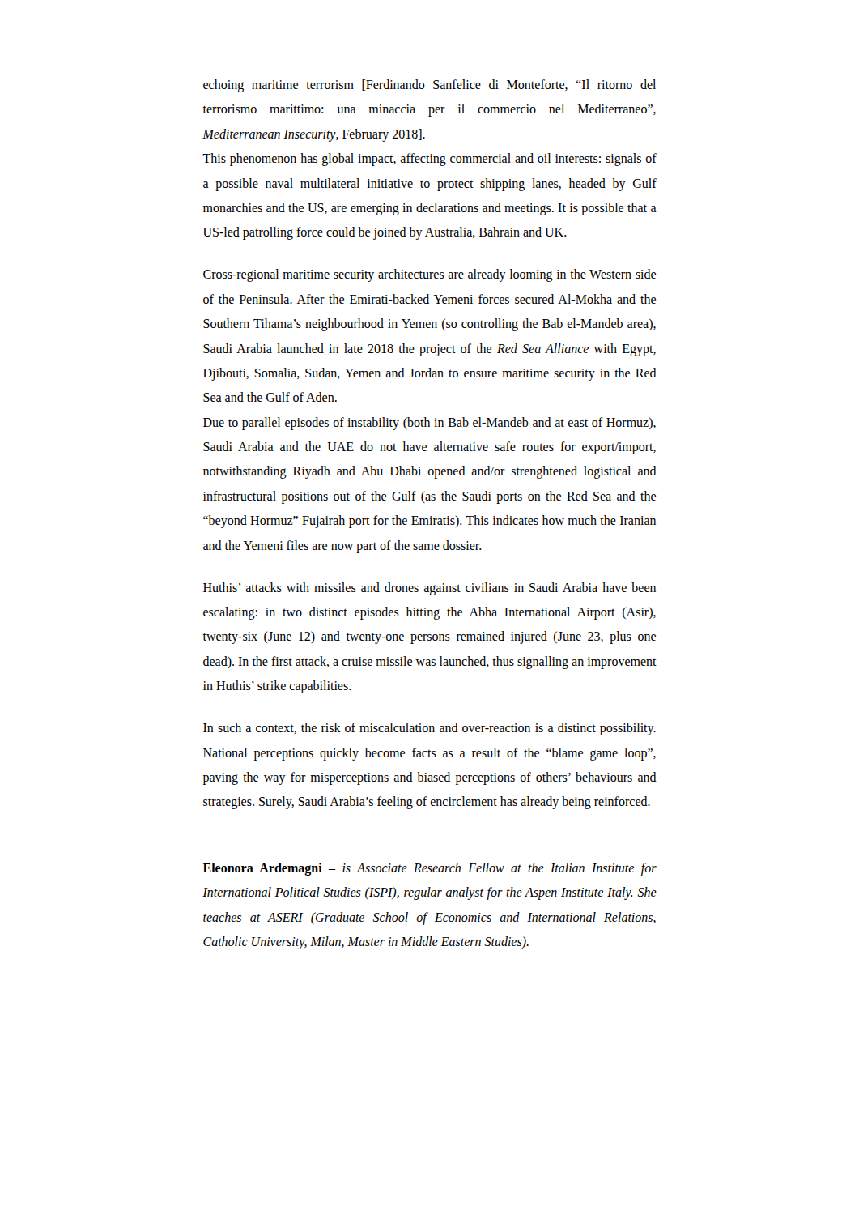echoing maritime terrorism [Ferdinando Sanfelice di Monteforte, “Il ritorno del terrorismo marittimo: una minaccia per il commercio nel Mediterraneo”, Mediterranean Insecurity, February 2018].
This phenomenon has global impact, affecting commercial and oil interests: signals of a possible naval multilateral initiative to protect shipping lanes, headed by Gulf monarchies and the US, are emerging in declarations and meetings. It is possible that a US-led patrolling force could be joined by Australia, Bahrain and UK.
Cross-regional maritime security architectures are already looming in the Western side of the Peninsula. After the Emirati-backed Yemeni forces secured Al-Mokha and the Southern Tihama’s neighbourhood in Yemen (so controlling the Bab el-Mandeb area), Saudi Arabia launched in late 2018 the project of the Red Sea Alliance with Egypt, Djibouti, Somalia, Sudan, Yemen and Jordan to ensure maritime security in the Red Sea and the Gulf of Aden.
Due to parallel episodes of instability (both in Bab el-Mandeb and at east of Hormuz), Saudi Arabia and the UAE do not have alternative safe routes for export/import, notwithstanding Riyadh and Abu Dhabi opened and/or strenghtened logistical and infrastructural positions out of the Gulf (as the Saudi ports on the Red Sea and the “beyond Hormuz” Fujairah port for the Emiratis). This indicates how much the Iranian and the Yemeni files are now part of the same dossier.
Huthis’ attacks with missiles and drones against civilians in Saudi Arabia have been escalating: in two distinct episodes hitting the Abha International Airport (Asir), twenty-six (June 12) and twenty-one persons remained injured (June 23, plus one dead). In the first attack, a cruise missile was launched, thus signalling an improvement in Huthis’ strike capabilities.
In such a context, the risk of miscalculation and over-reaction is a distinct possibility. National perceptions quickly become facts as a result of the “blame game loop”, paving the way for misperceptions and biased perceptions of others’ behaviours and strategies. Surely, Saudi Arabia’s feeling of encirclement has already being reinforced.
Eleonora Ardemagni – is Associate Research Fellow at the Italian Institute for International Political Studies (ISPI), regular analyst for the Aspen Institute Italy. She teaches at ASERI (Graduate School of Economics and International Relations, Catholic University, Milan, Master in Middle Eastern Studies).